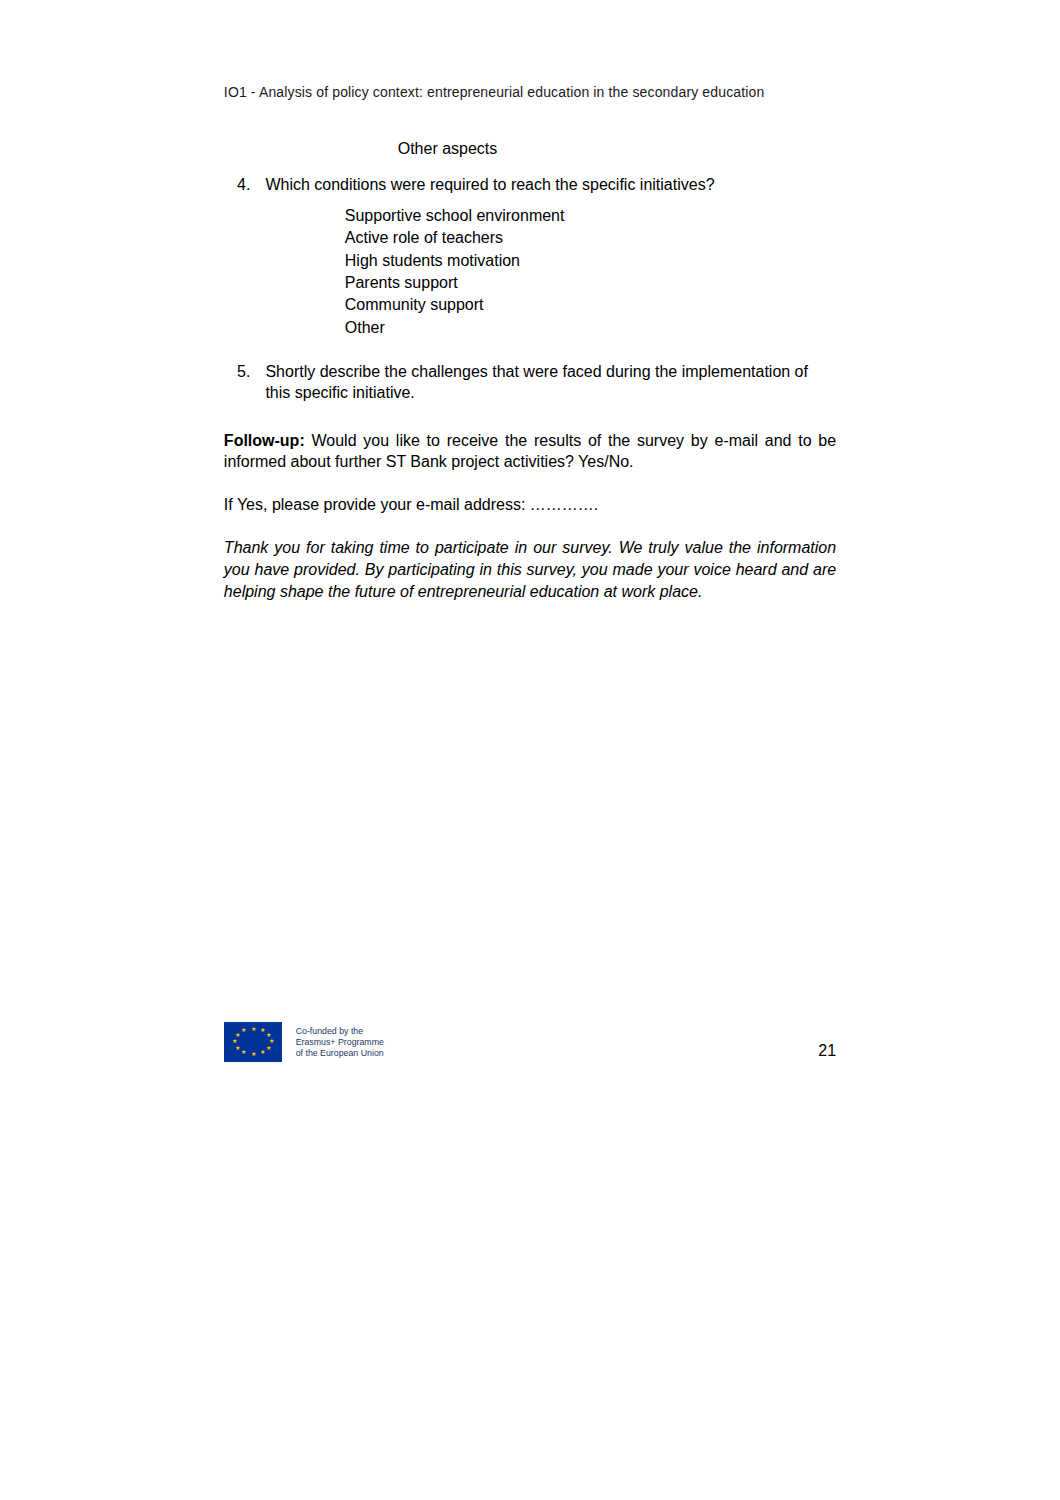IO1 - Analysis of policy context: entrepreneurial education in the secondary education
Other aspects
Which conditions were required to reach the specific initiatives?
Supportive school environment
Active role of teachers
High students motivation
Parents support
Community support
Other
Shortly describe the challenges that were faced during the implementation of this specific initiative.
Follow-up: Would you like to receive the results of the survey by e-mail and to be informed about further ST Bank project activities? Yes/No.
If Yes, please provide your e-mail address: ………….
Thank you for taking time to participate in our survey. We truly value the information you have provided. By participating in this survey, you made your voice heard and are helping shape the future of entrepreneurial education at work place.
★ ★ ★ ★ ★ ★ ★ ★ ★ ★ ★ ★
Co-funded by the
Erasmus+ Programme
of the European Union
21